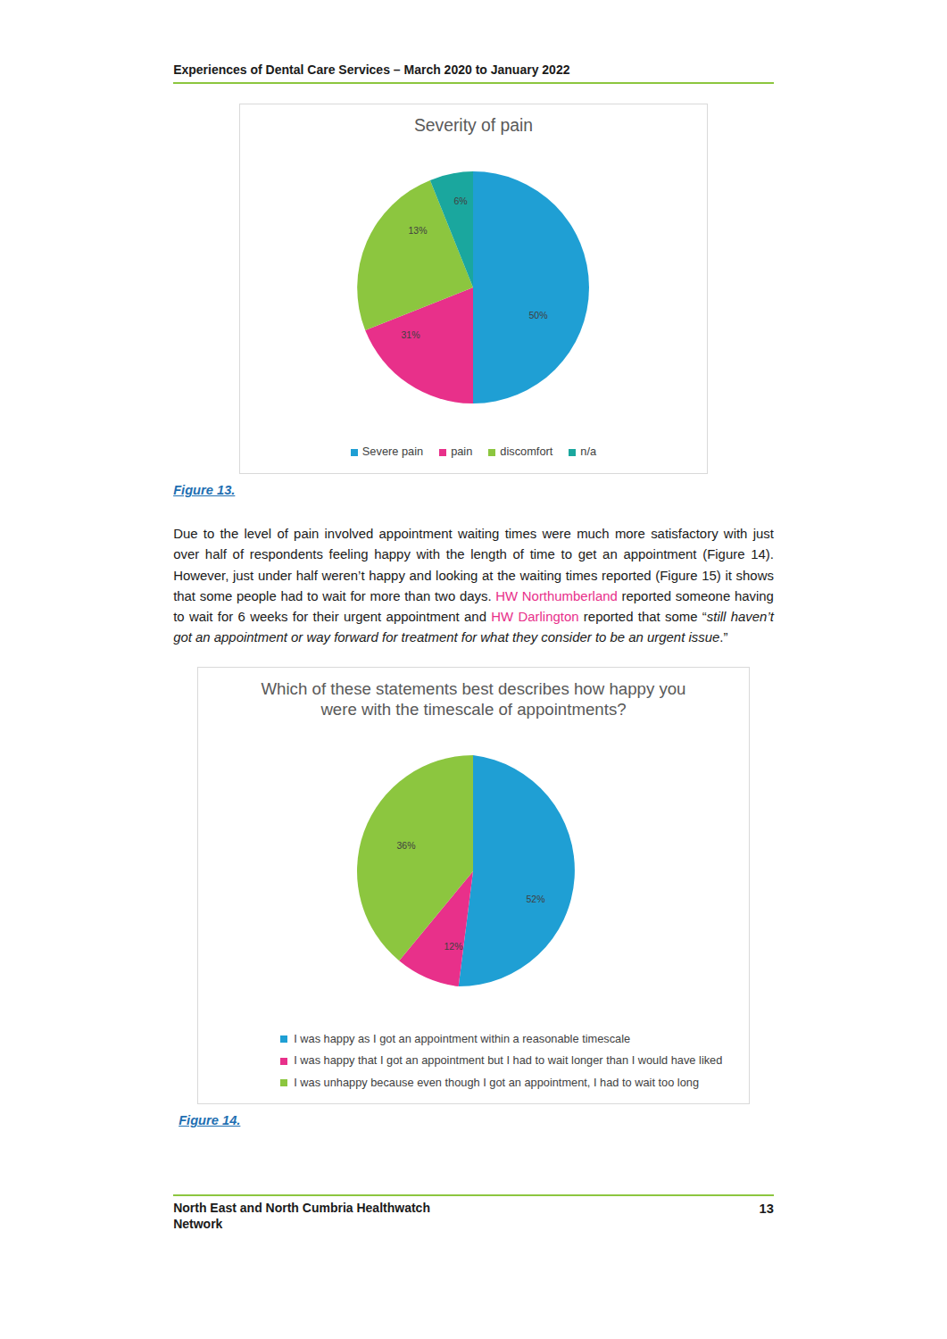Experiences of Dental Care Services – March 2020 to January 2022
Severity of pain
50% 31% 13% 6%
Severe pain pain discomfort n/a
Figure 13.
Due to the level of pain involved appointment waiting times were much more satisfactory with just over half of respondents feeling happy with the length of time to get an appointment (Figure 14). However, just under half weren’t happy and looking at the waiting times reported (Figure 15) it shows that some people had to wait for more than two days. HW Northumberland reported someone having to wait for 6 weeks for their urgent appointment and HW Darlington reported that some “still haven’t got an appointment or way forward for treatment for what they consider to be an urgent issue.”
Which of these statements best describes how happy you
were with the timescale of appointments?
52% 12% 36%
I was happy as I got an appointment within a reasonable timescale I was happy that I got an appointment but I had to wait longer than I would have liked I was unhappy because even though I got an appointment, I had to wait too long
Figure 14.
North East and North Cumbria Healthwatch
Network
13